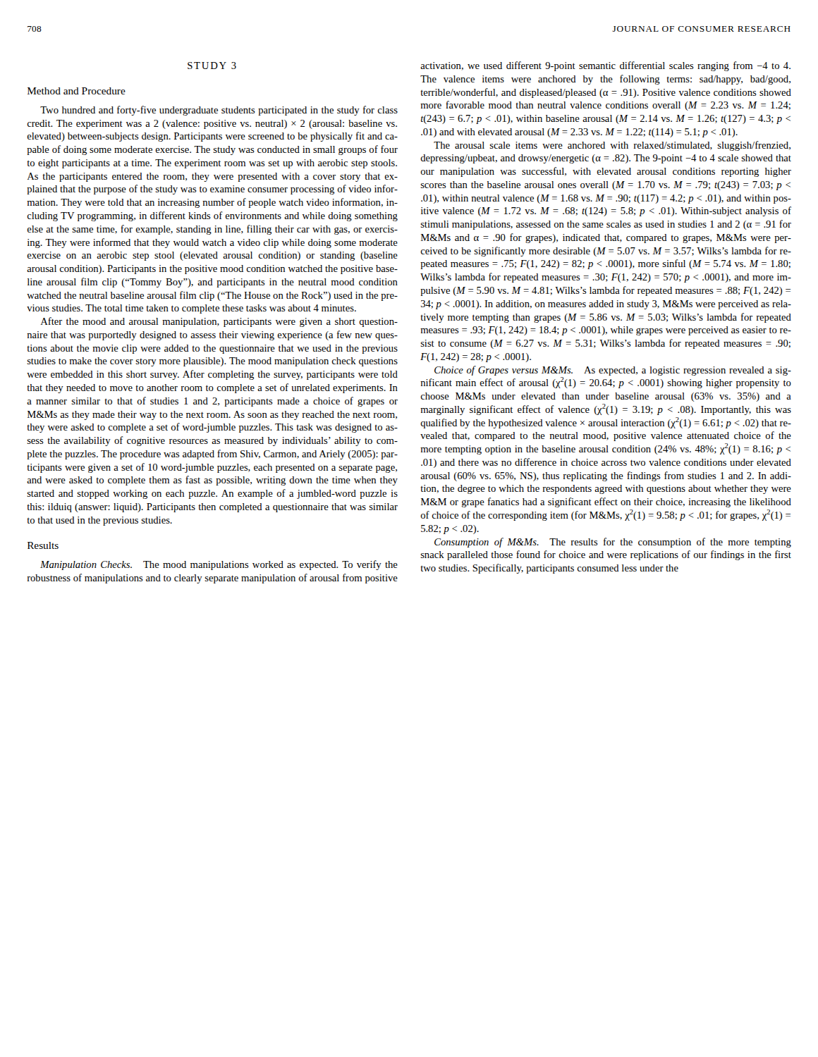708 JOURNAL OF CONSUMER RESEARCH
STUDY 3
Method and Procedure
Two hundred and forty-five undergraduate students participated in the study for class credit. The experiment was a 2 (valence: positive vs. neutral) × 2 (arousal: baseline vs. elevated) between-subjects design. Participants were screened to be physically fit and capable of doing some moderate exercise. The study was conducted in small groups of four to eight participants at a time. The experiment room was set up with aerobic step stools. As the participants entered the room, they were presented with a cover story that explained that the purpose of the study was to examine consumer processing of video information. They were told that an increasing number of people watch video information, including TV programming, in different kinds of environments and while doing something else at the same time, for example, standing in line, filling their car with gas, or exercising. They were informed that they would watch a video clip while doing some moderate exercise on an aerobic step stool (elevated arousal condition) or standing (baseline arousal condition). Participants in the positive mood condition watched the positive baseline arousal film clip (“Tommy Boy”), and participants in the neutral mood condition watched the neutral baseline arousal film clip (“The House on the Rock”) used in the previous studies. The total time taken to complete these tasks was about 4 minutes.
After the mood and arousal manipulation, participants were given a short questionnaire that was purportedly designed to assess their viewing experience (a few new questions about the movie clip were added to the questionnaire that we used in the previous studies to make the cover story more plausible). The mood manipulation check questions were embedded in this short survey. After completing the survey, participants were told that they needed to move to another room to complete a set of unrelated experiments. In a manner similar to that of studies 1 and 2, participants made a choice of grapes or M&Ms as they made their way to the next room. As soon as they reached the next room, they were asked to complete a set of word-jumble puzzles. This task was designed to assess the availability of cognitive resources as measured by individuals’ ability to complete the puzzles. The procedure was adapted from Shiv, Carmon, and Ariely (2005): participants were given a set of 10 word-jumble puzzles, each presented on a separate page, and were asked to complete them as fast as possible, writing down the time when they started and stopped working on each puzzle. An example of a jumbled-word puzzle is this: ilduiq (answer: liquid). Participants then completed a questionnaire that was similar to that used in the previous studies.
Results
Manipulation Checks. The mood manipulations worked as expected. To verify the robustness of manipulations and to clearly separate manipulation of arousal from positive activation, we used different 9-point semantic differential scales ranging from −4 to 4. The valence items were anchored by the following terms: sad/happy, bad/good, terrible/wonderful, and displeased/pleased (α = .91). Positive valence conditions showed more favorable mood than neutral valence conditions overall (M = 2.23 vs. M = 1.24; t(243) = 6.7; p < .01), within baseline arousal (M = 2.14 vs. M = 1.26; t(127) = 4.3; p < .01) and with elevated arousal (M = 2.33 vs. M = 1.22; t(114) = 5.1; p < .01).
The arousal scale items were anchored with relaxed/stimulated, sluggish/frenzied, depressing/upbeat, and drowsy/energetic (α = .82). The 9-point −4 to 4 scale showed that our manipulation was successful, with elevated arousal conditions reporting higher scores than the baseline arousal ones overall (M = 1.70 vs. M = .79; t(243) = 7.03; p < .01), within neutral valence (M = 1.68 vs. M = .90; t(117) = 4.2; p < .01), and within positive valence (M = 1.72 vs. M = .68; t(124) = 5.8; p < .01). Within-subject analysis of stimuli manipulations, assessed on the same scales as used in studies 1 and 2 (α = .91 for M&Ms and α = .90 for grapes), indicated that, compared to grapes, M&Ms were perceived to be significantly more desirable (M = 5.07 vs. M = 3.57; Wilks’s lambda for repeated measures = .75; F(1, 242) = 82; p < .0001), more sinful (M = 5.74 vs. M = 1.80; Wilks’s lambda for repeated measures = .30; F(1, 242) = 570; p < .0001), and more impulsive (M = 5.90 vs. M = 4.81; Wilks’s lambda for repeated measures = .88; F(1, 242) = 34; p < .0001). In addition, on measures added in study 3, M&Ms were perceived as relatively more tempting than grapes (M = 5.86 vs. M = 5.03; Wilks’s lambda for repeated measures = .93; F(1, 242) = 18.4; p < .0001), while grapes were perceived as easier to resist to consume (M = 6.27 vs. M = 5.31; Wilks’s lambda for repeated measures = .90; F(1, 242) = 28; p < .0001).
Choice of Grapes versus M&Ms. As expected, a logistic regression revealed a significant main effect of arousal (χ2(1) = 20.64; p < .0001) showing higher propensity to choose M&Ms under elevated than under baseline arousal (63% vs. 35%) and a marginally significant effect of valence (χ2(1) = 3.19; p < .08). Importantly, this was qualified by the hypothesized valence × arousal interaction (χ2(1) = 6.61; p < .02) that revealed that, compared to the neutral mood, positive valence attenuated choice of the more tempting option in the baseline arousal condition (24% vs. 48%; χ2(1) = 8.16; p < .01) and there was no difference in choice across two valence conditions under elevated arousal (60% vs. 65%, NS), thus replicating the findings from studies 1 and 2. In addition, the degree to which the respondents agreed with questions about whether they were M&M or grape fanatics had a significant effect on their choice, increasing the likelihood of choice of the corresponding item (for M&Ms, χ2(1) = 9.58; p < .01; for grapes, χ2(1) = 5.82; p < .02).
Consumption of M&Ms. The results for the consumption of the more tempting snack paralleled those found for choice and were replications of our findings in the first two studies. Specifically, participants consumed less under the